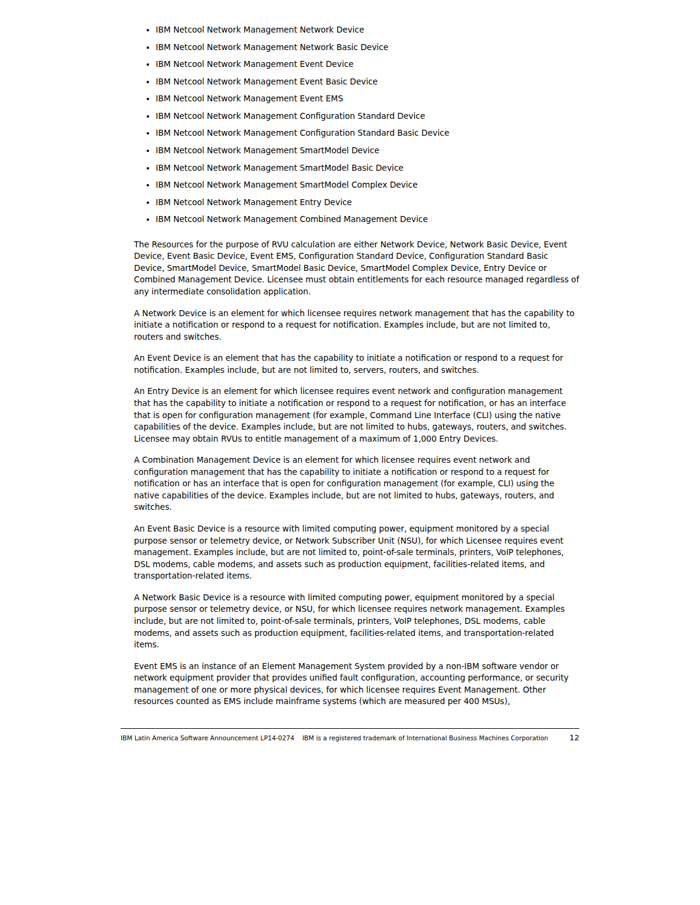IBM Netcool Network Management Network Device
IBM Netcool Network Management Network Basic Device
IBM Netcool Network Management Event Device
IBM Netcool Network Management Event Basic Device
IBM Netcool Network Management Event EMS
IBM Netcool Network Management Configuration Standard Device
IBM Netcool Network Management Configuration Standard Basic Device
IBM Netcool Network Management SmartModel Device
IBM Netcool Network Management SmartModel Basic Device
IBM Netcool Network Management SmartModel Complex Device
IBM Netcool Network Management Entry Device
IBM Netcool Network Management Combined Management Device
The Resources for the purpose of RVU calculation are either Network Device, Network Basic Device, Event Device, Event Basic Device, Event EMS, Configuration Standard Device, Configuration Standard Basic Device, SmartModel Device, SmartModel Basic Device, SmartModel Complex Device, Entry Device or Combined Management Device. Licensee must obtain entitlements for each resource managed regardless of any intermediate consolidation application.
A Network Device is an element for which licensee requires network management that has the capability to initiate a notification or respond to a request for notification. Examples include, but are not limited to, routers and switches.
An Event Device is an element that has the capability to initiate a notification or respond to a request for notification. Examples include, but are not limited to, servers, routers, and switches.
An Entry Device is an element for which licensee requires event network and configuration management that has the capability to initiate a notification or respond to a request for notification, or has an interface that is open for configuration management (for example, Command Line Interface (CLI) using the native capabilities of the device. Examples include, but are not limited to hubs, gateways, routers, and switches. Licensee may obtain RVUs to entitle management of a maximum of 1,000 Entry Devices.
A Combination Management Device is an element for which licensee requires event network and configuration management that has the capability to initiate a notification or respond to a request for notification or has an interface that is open for configuration management (for example, CLI) using the native capabilities of the device. Examples include, but are not limited to hubs, gateways, routers, and switches.
An Event Basic Device is a resource with limited computing power, equipment monitored by a special purpose sensor or telemetry device, or Network Subscriber Unit (NSU), for which Licensee requires event management. Examples include, but are not limited to, point-of-sale terminals, printers, VoIP telephones, DSL modems, cable modems, and assets such as production equipment, facilities-related items, and transportation-related items.
A Network Basic Device is a resource with limited computing power, equipment monitored by a special purpose sensor or telemetry device, or NSU, for which licensee requires network management. Examples include, but are not limited to, point-of-sale terminals, printers, VoIP telephones, DSL modems, cable modems, and assets such as production equipment, facilities-related items, and transportation-related items.
Event EMS is an instance of an Element Management System provided by a non-IBM software vendor or network equipment provider that provides unified fault configuration, accounting performance, or security management of one or more physical devices, for which licensee requires Event Management. Other resources counted as EMS include mainframe systems (which are measured per 400 MSUs),
IBM Latin America Software Announcement LP14-0274 IBM is a registered trademark of International Business Machines Corporation 12